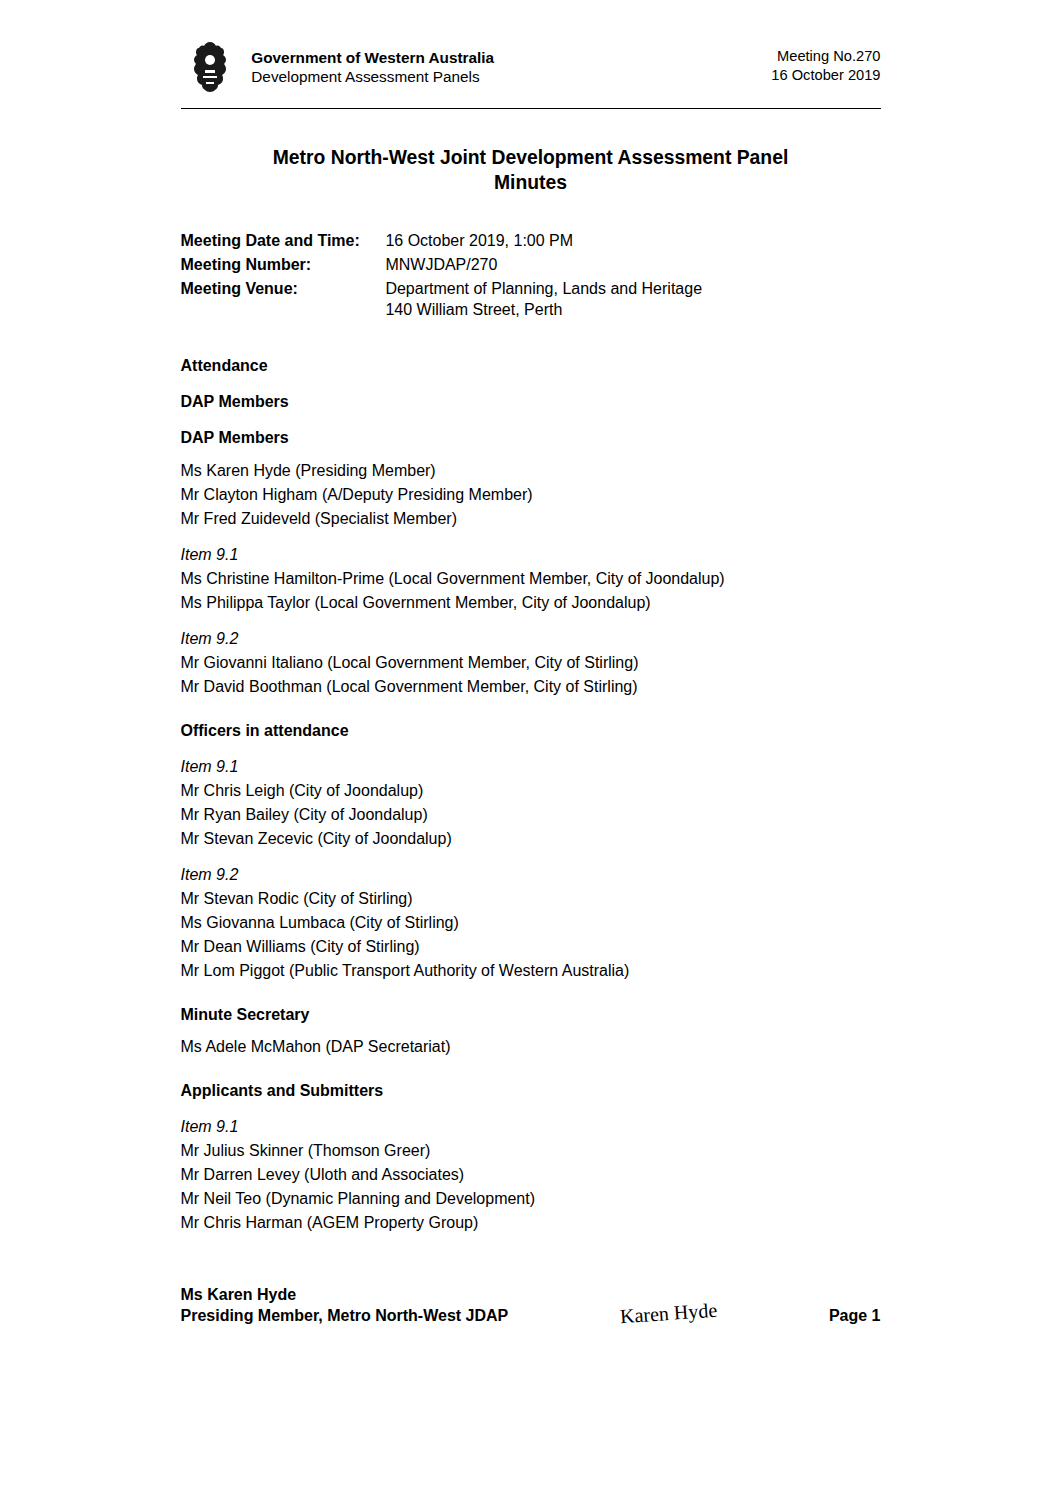Government of Western Australia
Development Assessment Panels
Meeting No.270
16 October 2019
Metro North-West Joint Development Assessment Panel
Minutes
| Meeting Date and Time: | 16 October 2019, 1:00 PM |
| Meeting Number: | MNWJDAP/270 |
| Meeting Venue: | Department of Planning, Lands and Heritage 140 William Street, Perth |
Attendance
DAP Members
DAP Members
Ms Karen Hyde (Presiding Member)
Mr Clayton Higham (A/Deputy Presiding Member)
Mr Fred Zuideveld (Specialist Member)
Item 9.1
Ms Christine Hamilton-Prime (Local Government Member, City of Joondalup)
Ms Philippa Taylor (Local Government Member, City of Joondalup)
Item 9.2
Mr Giovanni Italiano (Local Government Member, City of Stirling)
Mr David Boothman (Local Government Member, City of Stirling)
Officers in attendance
Item 9.1
Mr Chris Leigh (City of Joondalup)
Mr Ryan Bailey (City of Joondalup)
Mr Stevan Zecevic (City of Joondalup)
Item 9.2
Mr Stevan Rodic (City of Stirling)
Ms Giovanna Lumbaca (City of Stirling)
Mr Dean Williams (City of Stirling)
Mr Lom Piggot (Public Transport Authority of Western Australia)
Minute Secretary
Ms Adele McMahon (DAP Secretariat)
Applicants and Submitters
Item 9.1
Mr Julius Skinner (Thomson Greer)
Mr Darren Levey (Uloth and Associates)
Mr Neil Teo (Dynamic Planning and Development)
Mr Chris Harman (AGEM Property Group)
Ms Karen Hyde
Presiding Member, Metro North-West JDAP
Karen Hyde
Page 1